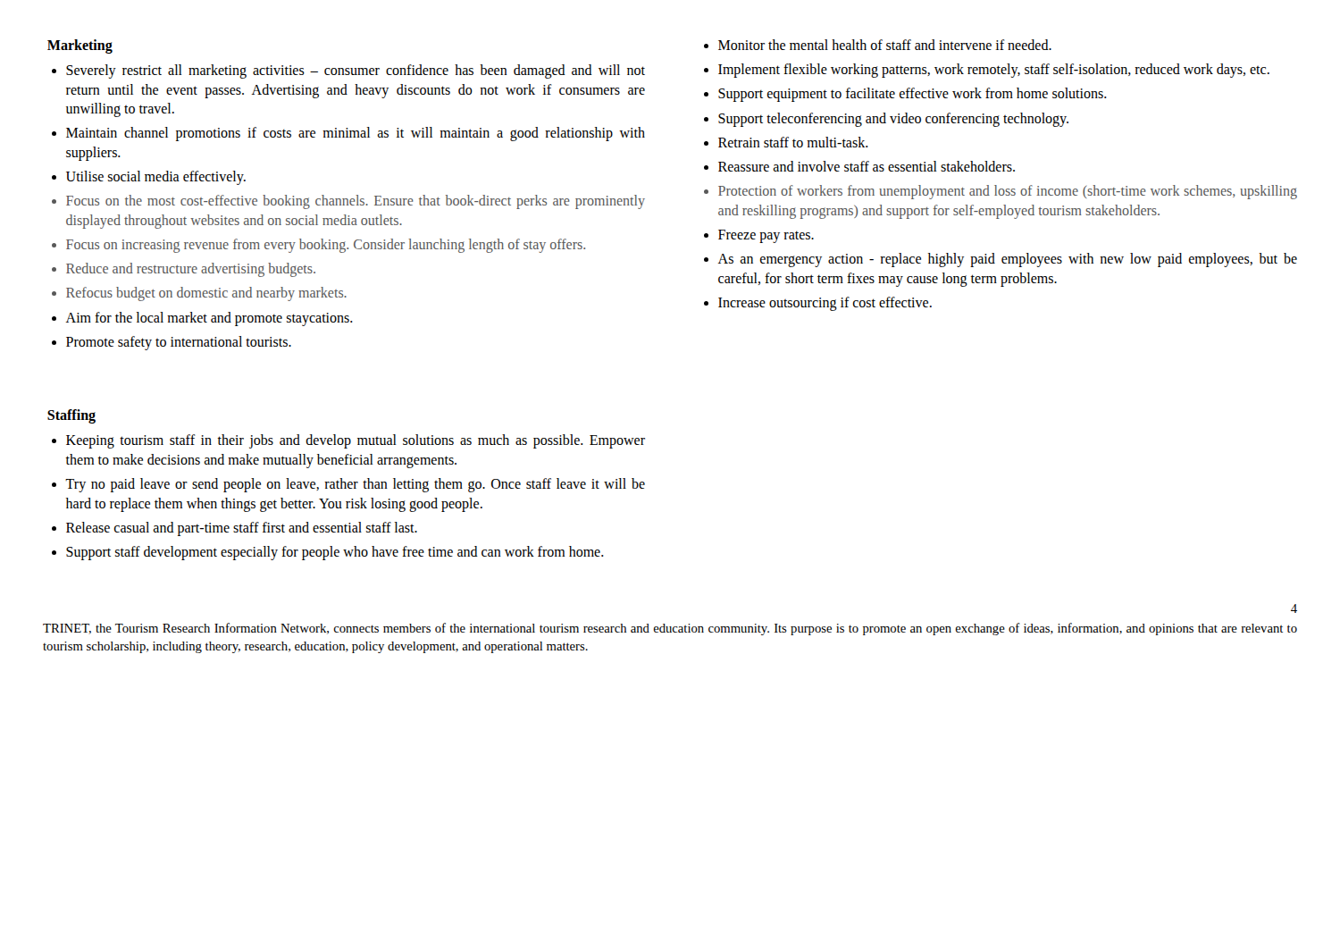Marketing
Severely restrict all marketing activities – consumer confidence has been damaged and will not return until the event passes. Advertising and heavy discounts do not work if consumers are unwilling to travel.
Maintain channel promotions if costs are minimal as it will maintain a good relationship with suppliers.
Utilise social media effectively.
Focus on the most cost-effective booking channels. Ensure that book-direct perks are prominently displayed throughout websites and on social media outlets.
Focus on increasing revenue from every booking. Consider launching length of stay offers.
Reduce and restructure advertising budgets.
Refocus budget on domestic and nearby markets.
Aim for the local market and promote staycations.
Promote safety to international tourists.
Staffing
Keeping tourism staff in their jobs and develop mutual solutions as much as possible. Empower them to make decisions and make mutually beneficial arrangements.
Try no paid leave or send people on leave, rather than letting them go. Once staff leave it will be hard to replace them when things get better. You risk losing good people.
Release casual and part-time staff first and essential staff last.
Support staff development especially for people who have free time and can work from home.
Monitor the mental health of staff and intervene if needed.
Implement flexible working patterns, work remotely, staff self-isolation, reduced work days, etc.
Support equipment to facilitate effective work from home solutions.
Support teleconferencing and video conferencing technology.
Retrain staff to multi-task.
Reassure and involve staff as essential stakeholders.
Protection of workers from unemployment and loss of income (short-time work schemes, upskilling and reskilling programs) and support for self-employed tourism stakeholders.
Freeze pay rates.
As an emergency action - replace highly paid employees with new low paid employees, but be careful, for short term fixes may cause long term problems.
Increase outsourcing if cost effective.
4
TRINET, the Tourism Research Information Network, connects members of the international tourism research and education community. Its purpose is to promote an open exchange of ideas, information, and opinions that are relevant to tourism scholarship, including theory, research, education, policy development, and operational matters.